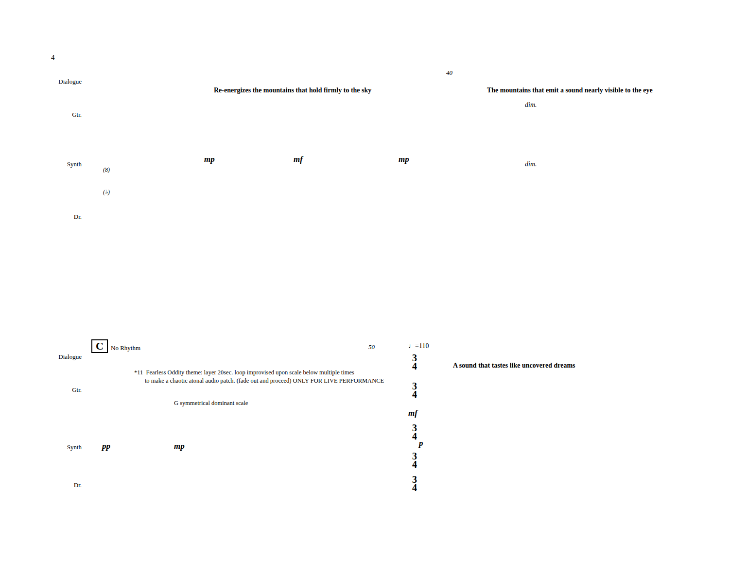4
Dialogue
Gtr.
Synth
Dr.
40
Re-energizes the mountains that hold firmly to the sky
The mountains that emit a sound nearly visible to the eye
dim.
dim.
mp
mf
mp
(8)
(♭)
C
No Rhythm
Dialogue
Gtr.
Synth
Dr.
50
♩=110
3
4
3
4
3
4
3
4
3
4
A sound that tastes like uncovered dreams
*11 Fearless Oddity theme: layer 20sec. loop improvised upon scale below multiple times
to make a chaotic atonal audio patch. (fade out and proceed) ONLY FOR LIVE PERFORMANCE
G symmetrical dominant scale
mf
pp
mp
p